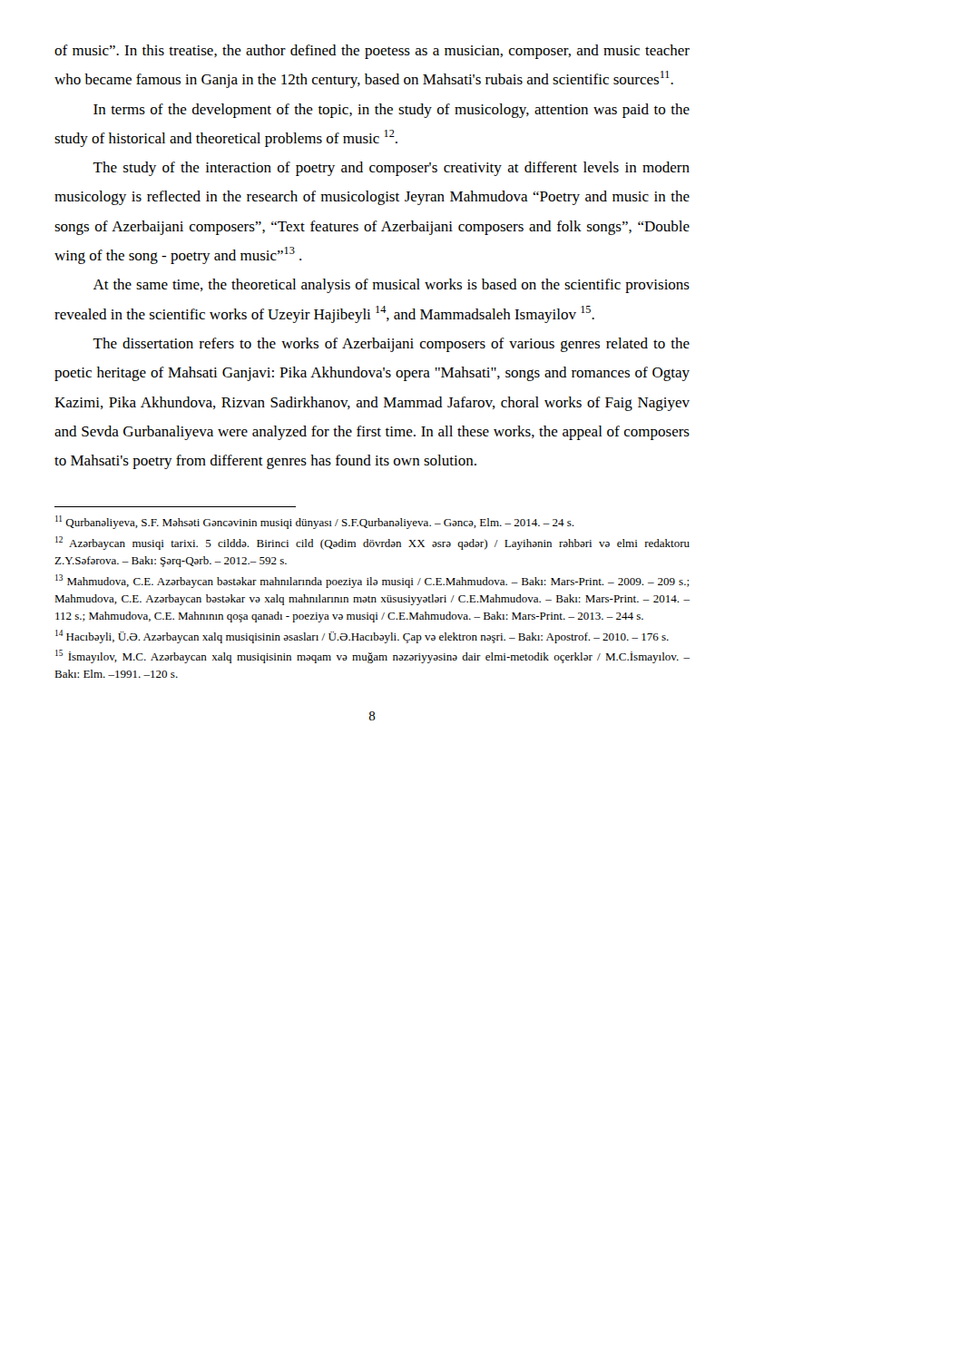of music”. In this treatise, the author defined the poetess as a musician, composer, and music teacher who became famous in Ganja in the 12th century, based on Mahsati's rubais and scientific sources11.
In terms of the development of the topic, in the study of musicology, attention was paid to the study of historical and theoretical problems of music 12.
The study of the interaction of poetry and composer's creativity at different levels in modern musicology is reflected in the research of musicologist Jeyran Mahmudova “Poetry and music in the songs of Azerbaijani composers”, “Text features of Azerbaijani composers and folk songs”, “Double wing of the song - poetry and music”13 .
At the same time, the theoretical analysis of musical works is based on the scientific provisions revealed in the scientific works of Uzeyir Hajibeyli 14, and Mammadsaleh Ismayilov 15.
The dissertation refers to the works of Azerbaijani composers of various genres related to the poetic heritage of Mahsati Ganjavi: Pika Akhundova's opera "Mahsati", songs and romances of Ogtay Kazimi, Pika Akhundova, Rizvan Sadirkhanov, and Mammad Jafarov, choral works of Faig Nagiyev and Sevda Gurbanaliyeva were analyzed for the first time. In all these works, the appeal of composers to Mahsati's poetry from different genres has found its own solution.
11 Qurbanəliyeva, S.F. Məhsəti Gəncəvinin musiqi dünyası / S.F.Qurbanəliyeva. – Gəncə, Elm. – 2014. – 24 s.
12 Azərbaycan musiqi tarixi. 5 cilddə. Birinci cild (Qədim dövrdən XX əsrə qədər) / Layihənin rəhbəri və elmi redaktoru Z.Y.Səfərova. – Bakı: Şərq-Qərb. – 2012.– 592 s.
13 Mahmudova, C.E. Azərbaycan bəstəkar mahnılarında poeziya ilə musiqi / C.E.Mahmudova. – Bakı: Mars-Print. – 2009. – 209 s.; Mahmudova, C.E. Azərbaycan bəstəkar və xalq mahnılarının mətn xüsusiyyətləri / C.E.Mahmudova. – Bakı: Mars-Print. – 2014. – 112 s.; Mahmudova, C.E. Mahnının qoşa qanadı - poeziya və musiqi / C.E.Mahmudova. – Bakı: Mars-Print. – 2013. – 244 s.
14 Hacıbəyli, Ü.Ə. Azərbaycan xalq musiqisinin əsasları / Ü.Ə.Hacıbəyli. Çap və elektron nəşri. – Bakı: Apostrof. – 2010. – 176 s.
15 İsmayılov, M.C. Azərbaycan xalq musiqisinin məqam və muğam nəzəriyyəsinə dair elmi-metodik oçerklər / M.C.İsmayılov. – Bakı: Elm. –1991. –120 s.
8